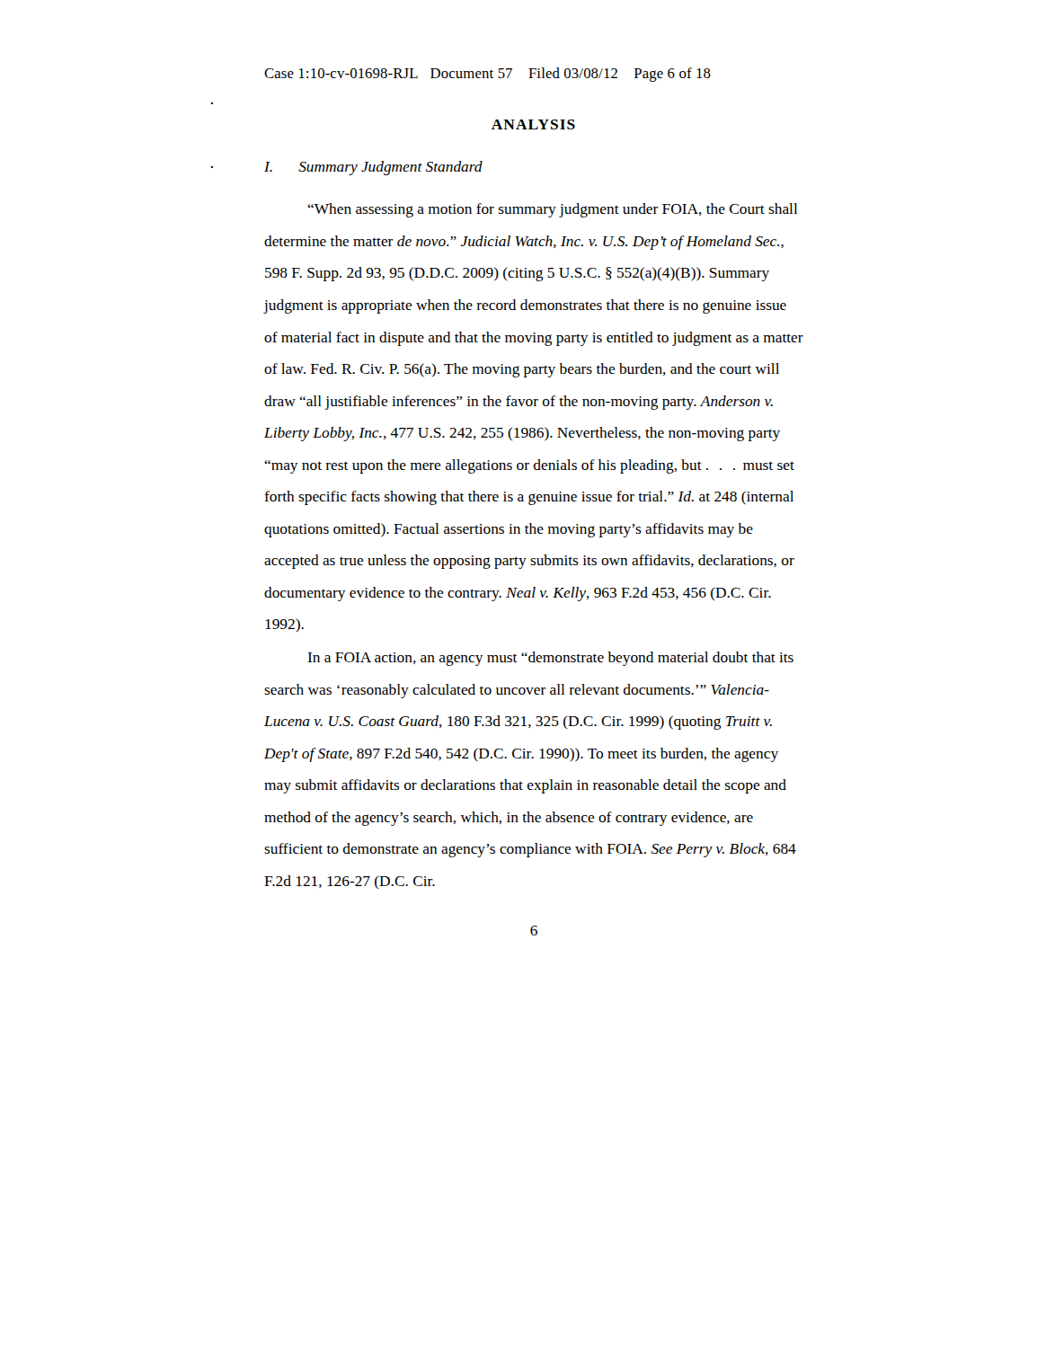. .
Case 1:10-cv-01698-RJL Document 57 Filed 03/08/12 Page 6 of 18
ANALYSIS
I. Summary Judgment Standard
“When assessing a motion for summary judgment under FOIA, the Court shall determine the matter de novo.” Judicial Watch, Inc. v. U.S. Dep’t of Homeland Sec., 598 F. Supp. 2d 93, 95 (D.D.C. 2009) (citing 5 U.S.C. § 552(a)(4)(B)). Summary judgment is appropriate when the record demonstrates that there is no genuine issue of material fact in dispute and that the moving party is entitled to judgment as a matter of law. Fed. R. Civ. P. 56(a). The moving party bears the burden, and the court will draw “all justifiable inferences” in the favor of the non-moving party. Anderson v. Liberty Lobby, Inc., 477 U.S. 242, 255 (1986). Nevertheless, the non-moving party “may not rest upon the mere allegations or denials of his pleading, but . . . must set forth specific facts showing that there is a genuine issue for trial.” Id. at 248 (internal quotations omitted). Factual assertions in the moving party’s affidavits may be accepted as true unless the opposing party submits its own affidavits, declarations, or documentary evidence to the contrary. Neal v. Kelly, 963 F.2d 453, 456 (D.C. Cir. 1992).
In a FOIA action, an agency must “demonstrate beyond material doubt that its search was ‘reasonably calculated to uncover all relevant documents.’” Valencia-Lucena v. U.S. Coast Guard, 180 F.3d 321, 325 (D.C. Cir. 1999) (quoting Truitt v. Dep't of State, 897 F.2d 540, 542 (D.C. Cir. 1990)). To meet its burden, the agency may submit affidavits or declarations that explain in reasonable detail the scope and method of the agency’s search, which, in the absence of contrary evidence, are sufficient to demonstrate an agency’s compliance with FOIA. See Perry v. Block, 684 F.2d 121, 126-27 (D.C. Cir.
6